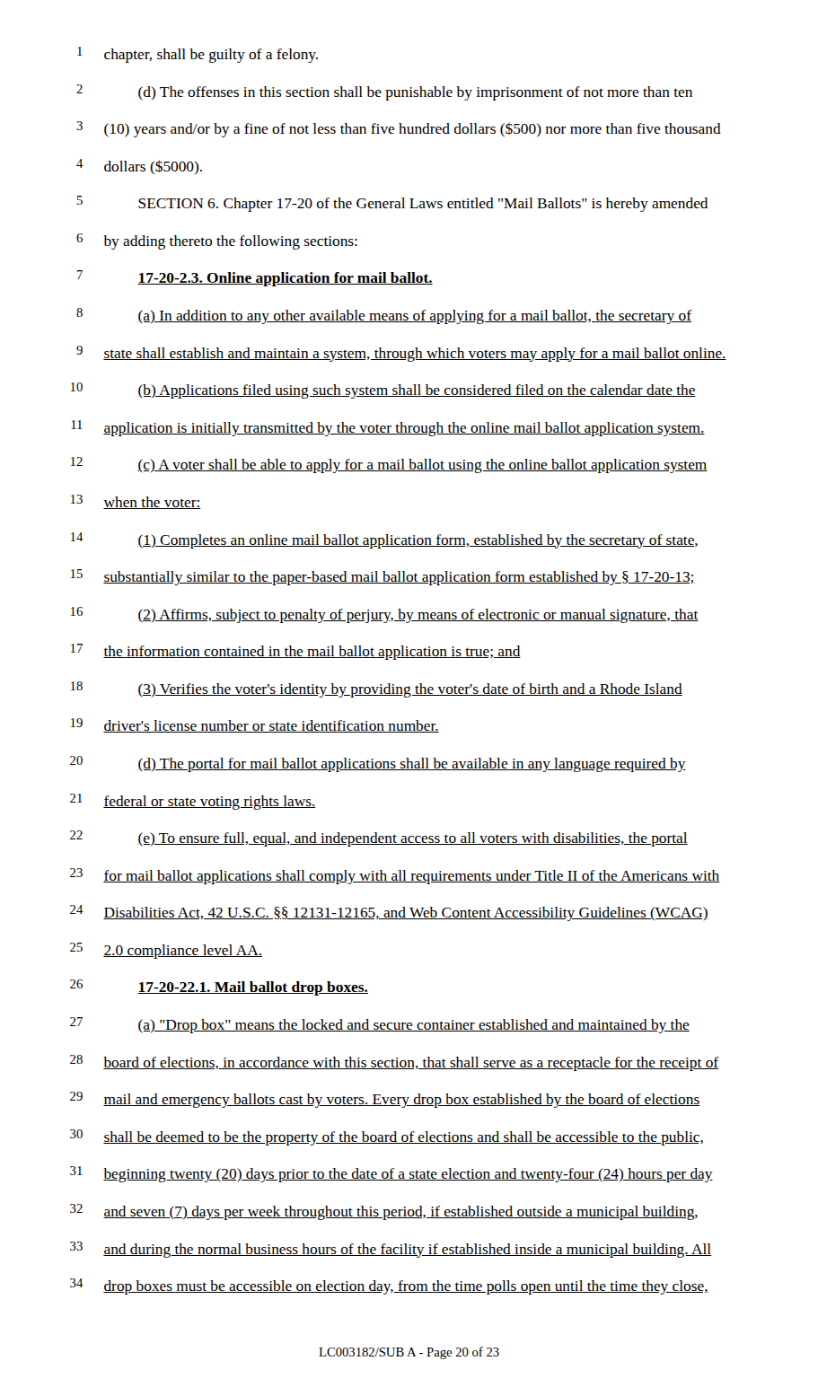chapter, shall be guilty of a felony.
(d) The offenses in this section shall be punishable by imprisonment of not more than ten
(10) years and/or by a fine of not less than five hundred dollars ($500) nor more than five thousand
dollars ($5000).
SECTION 6. Chapter 17-20 of the General Laws entitled "Mail Ballots" is hereby amended
by adding thereto the following sections:
17-20-2.3. Online application for mail ballot.
(a) In addition to any other available means of applying for a mail ballot, the secretary of
state shall establish and maintain a system, through which voters may apply for a mail ballot online.
(b) Applications filed using such system shall be considered filed on the calendar date the
application is initially transmitted by the voter through the online mail ballot application system.
(c) A voter shall be able to apply for a mail ballot using the online ballot application system
when the voter:
(1) Completes an online mail ballot application form, established by the secretary of state,
substantially similar to the paper-based mail ballot application form established by § 17-20-13;
(2) Affirms, subject to penalty of perjury, by means of electronic or manual signature, that
the information contained in the mail ballot application is true; and
(3) Verifies the voter's identity by providing the voter's date of birth and a Rhode Island
driver's license number or state identification number.
(d) The portal for mail ballot applications shall be available in any language required by
federal or state voting rights laws.
(e) To ensure full, equal, and independent access to all voters with disabilities, the portal
for mail ballot applications shall comply with all requirements under Title II of the Americans with
Disabilities Act, 42 U.S.C. §§ 12131-12165, and Web Content Accessibility Guidelines (WCAG)
2.0 compliance level AA.
17-20-22.1. Mail ballot drop boxes.
(a) "Drop box" means the locked and secure container established and maintained by the
board of elections, in accordance with this section, that shall serve as a receptacle for the receipt of
mail and emergency ballots cast by voters. Every drop box established by the board of elections
shall be deemed to be the property of the board of elections and shall be accessible to the public,
beginning twenty (20) days prior to the date of a state election and twenty-four (24) hours per day
and seven (7) days per week throughout this period, if established outside a municipal building,
and during the normal business hours of the facility if established inside a municipal building. All
drop boxes must be accessible on election day, from the time polls open until the time they close,
LC003182/SUB A - Page 20 of 23